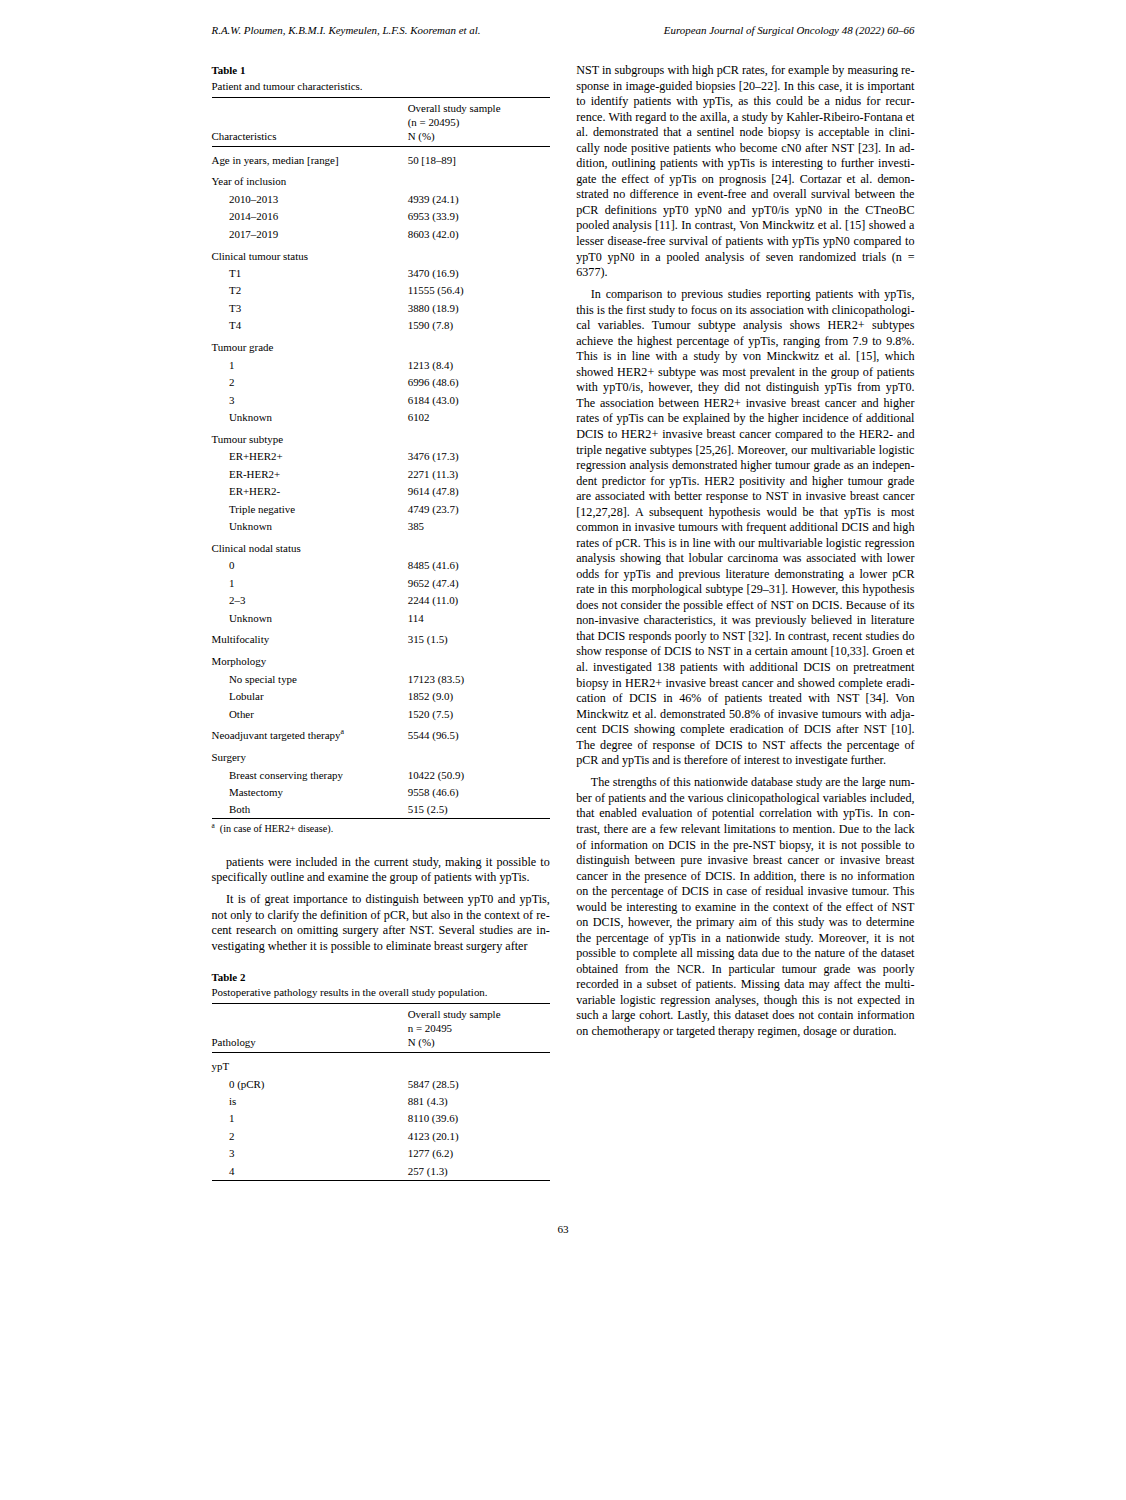R.A.W. Ploumen, K.B.M.I. Keymeulen, L.F.S. Kooreman et al.
European Journal of Surgical Oncology 48 (2022) 60–66
Table 1
Patient and tumour characteristics.
| Characteristics | Overall study sample (n = 20495) N (%) |
| --- | --- |
| Age in years, median [range] | 50 [18–89] |
| Year of inclusion | |
| 2010–2013 | 4939 (24.1) |
| 2014–2016 | 6953 (33.9) |
| 2017–2019 | 8603 (42.0) |
| Clinical tumour status | |
| T1 | 3470 (16.9) |
| T2 | 11555 (56.4) |
| T3 | 3880 (18.9) |
| T4 | 1590 (7.8) |
| Tumour grade | |
| 1 | 1213 (8.4) |
| 2 | 6996 (48.6) |
| 3 | 6184 (43.0) |
| Unknown | 6102 |
| Tumour subtype | |
| ER+HER2+ | 3476 (17.3) |
| ER-HER2+ | 2271 (11.3) |
| ER+HER2- | 9614 (47.8) |
| Triple negative | 4749 (23.7) |
| Unknown | 385 |
| Clinical nodal status | |
| 0 | 8485 (41.6) |
| 1 | 9652 (47.4) |
| 2–3 | 2244 (11.0) |
| Unknown | 114 |
| Multifocality | 315 (1.5) |
| Morphology | |
| No special type | 17123 (83.5) |
| Lobular | 1852 (9.0) |
| Other | 1520 (7.5) |
| Neoadjuvant targeted therapy a | 5544 (96.5) |
| Surgery | |
| Breast conserving therapy | 10422 (50.9) |
| Mastectomy | 9558 (46.6) |
| Both | 515 (2.5) |
a (in case of HER2+ disease).
patients were included in the current study, making it possible to specifically outline and examine the group of patients with ypTis.
It is of great importance to distinguish between ypT0 and ypTis, not only to clarify the definition of pCR, but also in the context of recent research on omitting surgery after NST. Several studies are investigating whether it is possible to eliminate breast surgery after
Table 2
Postoperative pathology results in the overall study population.
| Pathology | Overall study sample n = 20495 N (%) |
| --- | --- |
| ypT | |
| 0 (pCR) | 5847 (28.5) |
| is | 881 (4.3) |
| 1 | 8110 (39.6) |
| 2 | 4123 (20.1) |
| 3 | 1277 (6.2) |
| 4 | 257 (1.3) |
NST in subgroups with high pCR rates, for example by measuring response in image-guided biopsies [20–22]. In this case, it is important to identify patients with ypTis, as this could be a nidus for recurrence. With regard to the axilla, a study by Kahler-Ribeiro-Fontana et al. demonstrated that a sentinel node biopsy is acceptable in clinically node positive patients who become cN0 after NST [23]. In addition, outlining patients with ypTis is interesting to further investigate the effect of ypTis on prognosis [24]. Cortazar et al. demonstrated no difference in event-free and overall survival between the pCR definitions ypT0 ypN0 and ypT0/is ypN0 in the CTneoBC pooled analysis [11]. In contrast, Von Minckwitz et al. [15] showed a lesser disease-free survival of patients with ypTis ypN0 compared to ypT0 ypN0 in a pooled analysis of seven randomized trials (n = 6377).
In comparison to previous studies reporting patients with ypTis, this is the first study to focus on its association with clinicopathological variables. Tumour subtype analysis shows HER2+ subtypes achieve the highest percentage of ypTis, ranging from 7.9 to 9.8%. This is in line with a study by von Minckwitz et al. [15], which showed HER2+ subtype was most prevalent in the group of patients with ypT0/is, however, they did not distinguish ypTis from ypT0. The association between HER2+ invasive breast cancer and higher rates of ypTis can be explained by the higher incidence of additional DCIS to HER2+ invasive breast cancer compared to the HER2- and triple negative subtypes [25,26]. Moreover, our multivariable logistic regression analysis demonstrated higher tumour grade as an independent predictor for ypTis. HER2 positivity and higher tumour grade are associated with better response to NST in invasive breast cancer [12,27,28]. A subsequent hypothesis would be that ypTis is most common in invasive tumours with frequent additional DCIS and high rates of pCR. This is in line with our multivariable logistic regression analysis showing that lobular carcinoma was associated with lower odds for ypTis and previous literature demonstrating a lower pCR rate in this morphological subtype [29–31]. However, this hypothesis does not consider the possible effect of NST on DCIS. Because of its non-invasive characteristics, it was previously believed in literature that DCIS responds poorly to NST [32]. In contrast, recent studies do show response of DCIS to NST in a certain amount [10,33]. Groen et al. investigated 138 patients with additional DCIS on pretreatment biopsy in HER2+ invasive breast cancer and showed complete eradication of DCIS in 46% of patients treated with NST [34]. Von Minckwitz et al. demonstrated 50.8% of invasive tumours with adjacent DCIS showing complete eradication of DCIS after NST [10]. The degree of response of DCIS to NST affects the percentage of pCR and ypTis and is therefore of interest to investigate further.
The strengths of this nationwide database study are the large number of patients and the various clinicopathological variables included, that enabled evaluation of potential correlation with ypTis. In contrast, there are a few relevant limitations to mention. Due to the lack of information on DCIS in the pre-NST biopsy, it is not possible to distinguish between pure invasive breast cancer or invasive breast cancer in the presence of DCIS. In addition, there is no information on the percentage of DCIS in case of residual invasive tumour. This would be interesting to examine in the context of the effect of NST on DCIS, however, the primary aim of this study was to determine the percentage of ypTis in a nationwide study. Moreover, it is not possible to complete all missing data due to the nature of the dataset obtained from the NCR. In particular tumour grade was poorly recorded in a subset of patients. Missing data may affect the multivariable logistic regression analyses, though this is not expected in such a large cohort. Lastly, this dataset does not contain information on chemotherapy or targeted therapy regimen, dosage or duration.
63